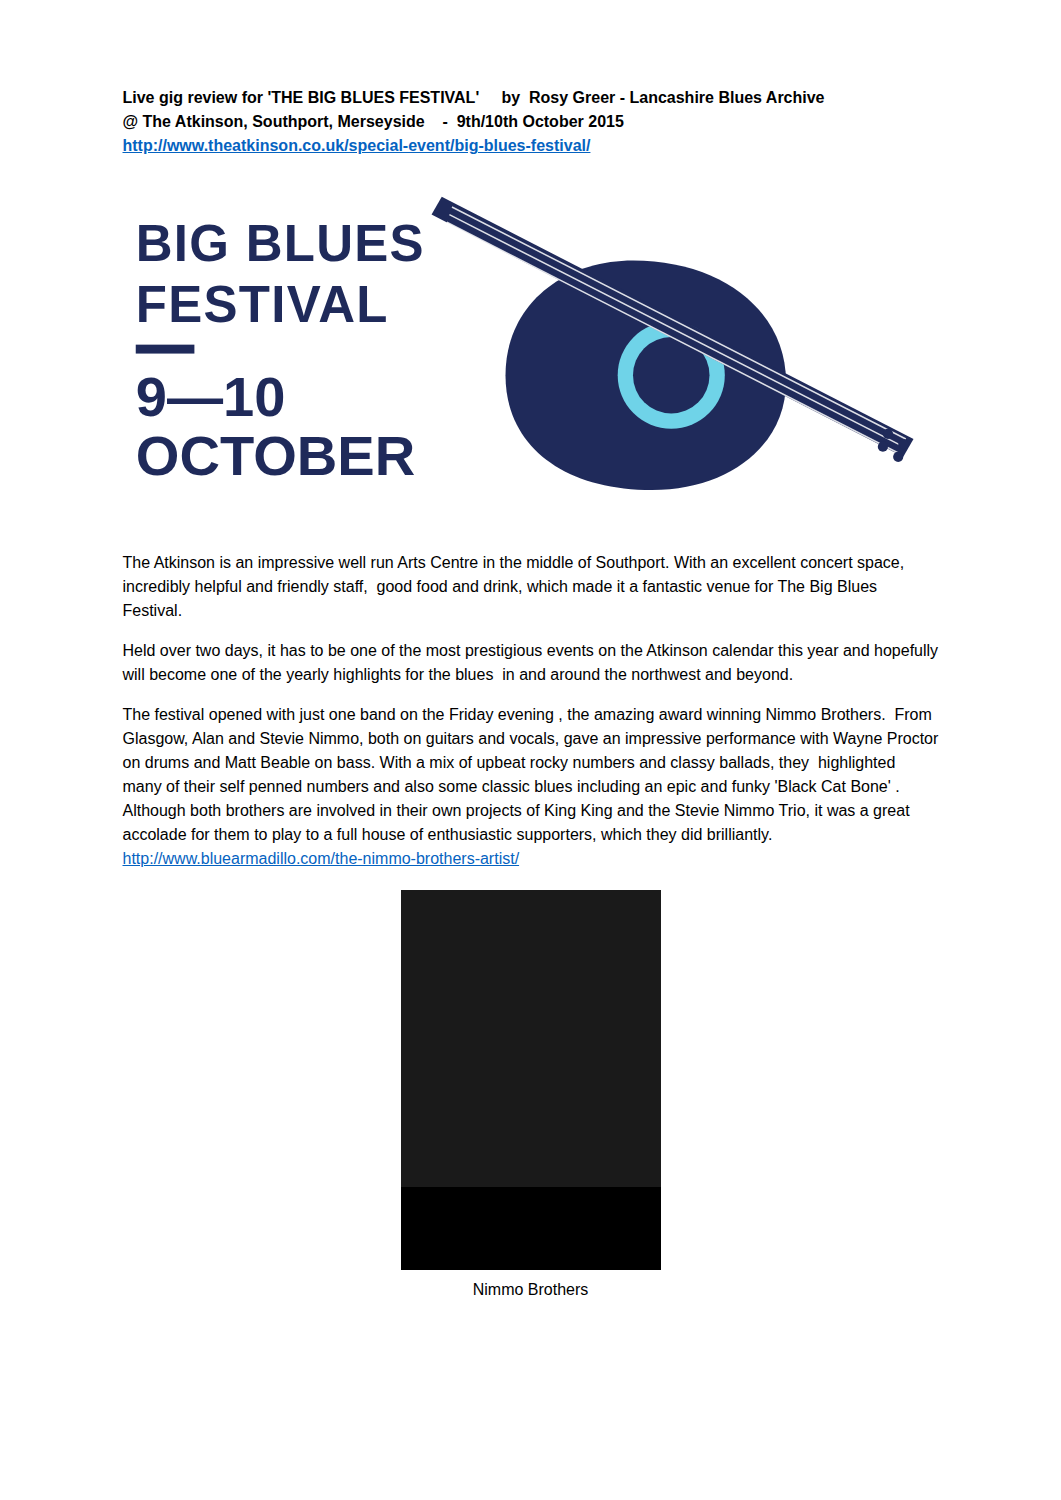Live gig review for 'THE BIG BLUES FESTIVAL' by Rosy Greer - Lancashire Blues Archive
@ The Atkinson, Southport, Merseyside - 9th/10th October 2015
http://www.theatkinson.co.uk/special-event/big-blues-festival/
BIG BLUES FESTIVAL 9—10 OCTOBER
The Atkinson is an impressive well run Arts Centre in the middle of Southport. With an excellent concert space, incredibly helpful and friendly staff, good food and drink, which made it a fantastic venue for The Big Blues Festival.
Held over two days, it has to be one of the most prestigious events on the Atkinson calendar this year and hopefully will become one of the yearly highlights for the blues in and around the northwest and beyond.
The festival opened with just one band on the Friday evening , the amazing award winning Nimmo Brothers. From Glasgow, Alan and Stevie Nimmo, both on guitars and vocals, gave an impressive performance with Wayne Proctor on drums and Matt Beable on bass. With a mix of upbeat rocky numbers and classy ballads, they highlighted many of their self penned numbers and also some classic blues including an epic and funky 'Black Cat Bone' . Although both brothers are involved in their own projects of King King and the Stevie Nimmo Trio, it was a great accolade for them to play to a full house of enthusiastic supporters, which they did brilliantly.
http://www.bluearmadillo.com/the-nimmo-brothers-artist/
Nimmo Brothers